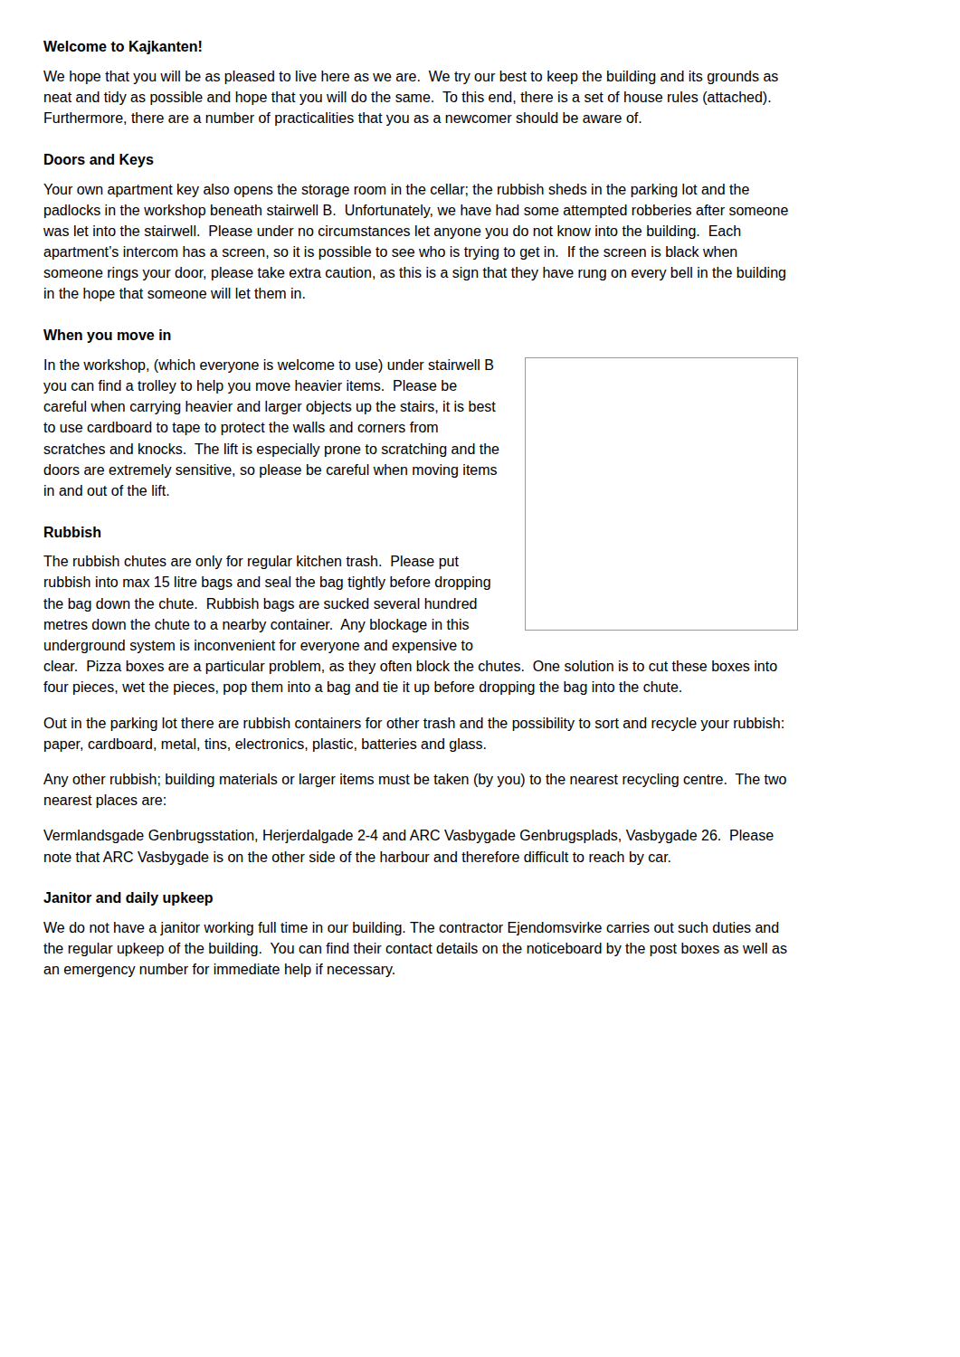Welcome to Kajkanten!
We hope that you will be as pleased to live here as we are. We try our best to keep the building and its grounds as neat and tidy as possible and hope that you will do the same. To this end, there is a set of house rules (attached). Furthermore, there are a number of practicalities that you as a newcomer should be aware of.
Doors and Keys
Your own apartment key also opens the storage room in the cellar; the rubbish sheds in the parking lot and the padlocks in the workshop beneath stairwell B. Unfortunately, we have had some attempted robberies after someone was let into the stairwell. Please under no circumstances let anyone you do not know into the building. Each apartment’s intercom has a screen, so it is possible to see who is trying to get in. If the screen is black when someone rings your door, please take extra caution, as this is a sign that they have rung on every bell in the building in the hope that someone will let them in.
When you move in
In the workshop, (which everyone is welcome to use) under stairwell B you can find a trolley to help you move heavier items. Please be careful when carrying heavier and larger objects up the stairs, it is best to use cardboard to tape to protect the walls and corners from scratches and knocks. The lift is especially prone to scratching and the doors are extremely sensitive, so please be careful when moving items in and out of the lift.
Rubbish
The rubbish chutes are only for regular kitchen trash. Please put rubbish into max 15 litre bags and seal the bag tightly before dropping the bag down the chute. Rubbish bags are sucked several hundred metres down the chute to a nearby container. Any blockage in this underground system is inconvenient for everyone and expensive to clear. Pizza boxes are a particular problem, as they often block the chutes. One solution is to cut these boxes into four pieces, wet the pieces, pop them into a bag and tie it up before dropping the bag into the chute.
Out in the parking lot there are rubbish containers for other trash and the possibility to sort and recycle your rubbish: paper, cardboard, metal, tins, electronics, plastic, batteries and glass.
Any other rubbish; building materials or larger items must be taken (by you) to the nearest recycling centre. The two nearest places are:
Vermlandsgade Genbrugsstation, Herjerdalgade 2-4 and ARC Vasbygade Genbrugsplads, Vasbygade 26. Please note that ARC Vasbygade is on the other side of the harbour and therefore difficult to reach by car.
Janitor and daily upkeep
We do not have a janitor working full time in our building. The contractor Ejendomsvirke carries out such duties and the regular upkeep of the building. You can find their contact details on the noticeboard by the post boxes as well as an emergency number for immediate help if necessary.